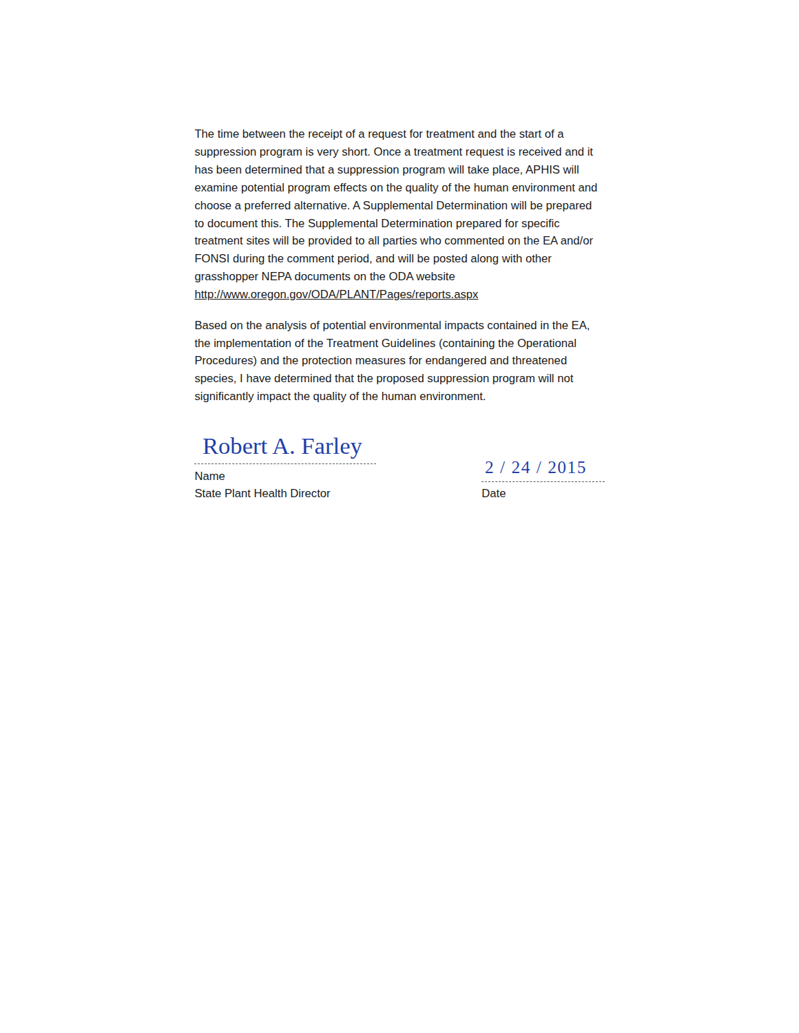The time between the receipt of a request for treatment and the start of a suppression program is very short. Once a treatment request is received and it has been determined that a suppression program will take place, APHIS will examine potential program effects on the quality of the human environment and choose a preferred alternative. A Supplemental Determination will be prepared to document this. The Supplemental Determination prepared for specific treatment sites will be provided to all parties who commented on the EA and/or FONSI during the comment period, and will be posted along with other grasshopper NEPA documents on the ODA website http://www.oregon.gov/ODA/PLANT/Pages/reports.aspx
Based on the analysis of potential environmental impacts contained in the EA, the implementation of the Treatment Guidelines (containing the Operational Procedures) and the protection measures for endangered and threatened species, I have determined that the proposed suppression program will not significantly impact the quality of the human environment.
Robert A. Farley
Name State Plant Health Director
2 / 24 / 2015
Date